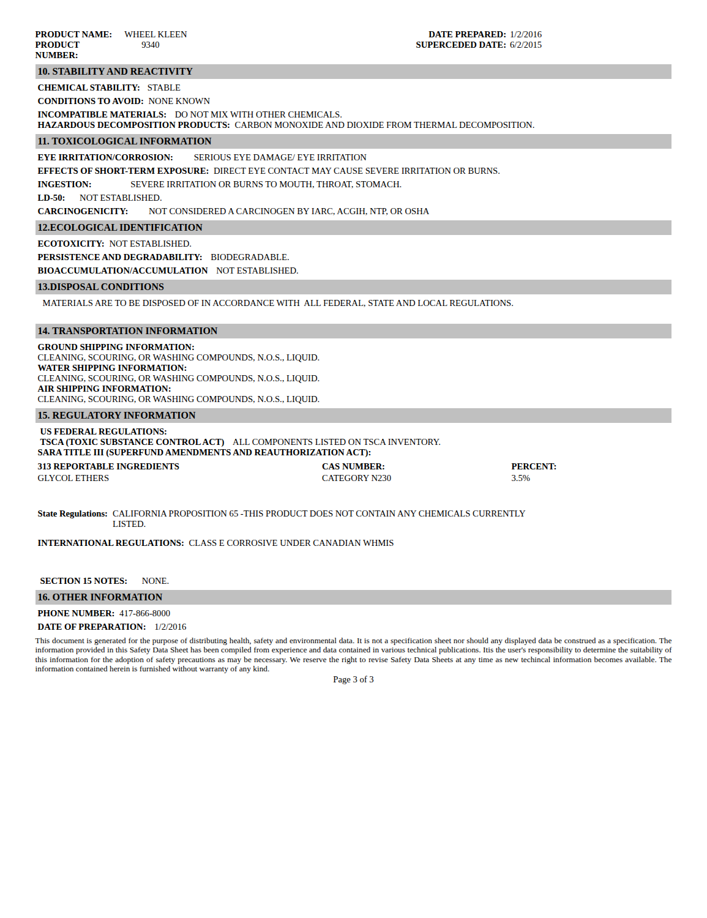| Product Name: | WHEEL KLEEN | Date Prepared: | 1/2/2016 |
| Product Number: | 9340 | Superceded Date: | 6/2/2015 |
10. STABILITY AND REACTIVITY
Chemical Stability: STABLE
Conditions to Avoid: NONE KNOWN
Incompatible Materials: DO NOT MIX WITH OTHER CHEMICALS.
Hazardous Decomposition Products: CARBON MONOXIDE AND DIOXIDE FROM THERMAL DECOMPOSITION.
11. TOXICOLOGICAL INFORMATION
Eye Irritation/Corrosion: SERIOUS EYE DAMAGE/ EYE IRRITATION
Effects of Short-Term Exposure: DIRECT EYE CONTACT MAY CAUSE SEVERE IRRITATION OR BURNS.
Ingestion: SEVERE IRRITATION OR BURNS TO MOUTH, THROAT, STOMACH.
LD-50: NOT ESTABLISHED.
Carcinogenicity: NOT CONSIDERED A CARCINOGEN BY IARC, ACGIH, NTP, OR OSHA
12.ECOLOGICAL IDENTIFICATION
Ecotoxicity: NOT ESTABLISHED.
Persistence and Degradability: BIODEGRADABLE.
Bioaccumulation/Accumulation NOT ESTABLISHED.
13.DISPOSAL CONDITIONS
MATERIALS ARE TO BE DISPOSED OF IN ACCORDANCE WITH ALL FEDERAL, STATE AND LOCAL REGULATIONS.
14. TRANSPORTATION INFORMATION
Ground Shipping Information:
CLEANING, SCOURING, OR WASHING COMPOUNDS, N.O.S., LIQUID.
Water Shipping Information:
CLEANING, SCOURING, OR WASHING COMPOUNDS, N.O.S., LIQUID.
Air Shipping Information:
CLEANING, SCOURING, OR WASHING COMPOUNDS, N.O.S., LIQUID.
15. REGULATORY INFORMATION
US Federal Regulations:
TSCA (Toxic Substance Control Act) ALL COMPONENTS LISTED ON TSCA INVENTORY.
SARA Title III (Superfund Amendments and Reauthorization Act):
| 313 Reportable Ingredients | CAS Number: | Percent: |
| GLYCOL ETHERS | CATEGORY N230 | 3.5% |
State Regulations:
CALIFORNIA PROPOSITION 65 -THIS PRODUCT DOES NOT CONTAIN ANY CHEMICALS CURRENTLY
LISTED.
International Regulations: CLASS E CORROSIVE UNDER CANADIAN WHMIS
Section 15 Notes: NONE.
16. OTHER INFORMATION
Phone Number: 417-866-8000
Date of Preparation: 1/2/2016
This document is generated for the purpose of distributing health, safety and environmental data. It is not a specification sheet nor should any displayed data be construed as a specification. The information provided in this Safety Data Sheet has been compiled from experience and data contained in various technical publications. Itis the user's responsibility to determine the suitability of this information for the adoption of safety precautions as may be necessary. We reserve the right to revise Safety Data Sheets at any time as new techincal information becomes available. The information contained herein is furnished without warranty of any kind.
Page 3 of 3